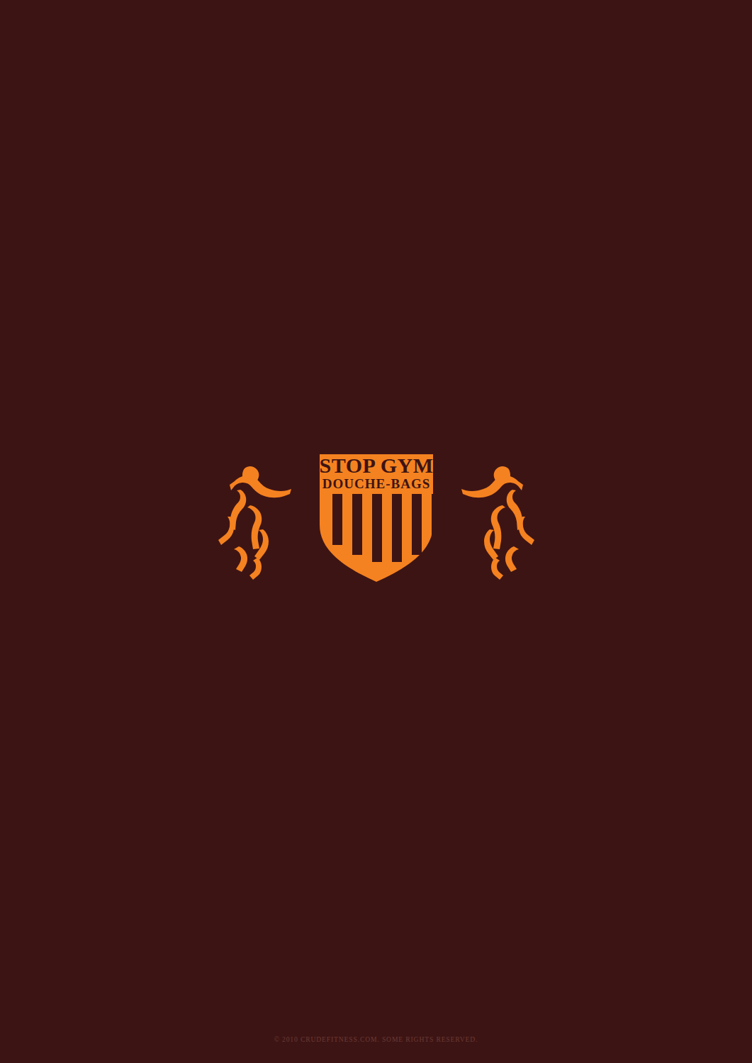Stop Gym Douche-Bags
STOP GYM DOUCHE-BAGS
© 2010 crudefitness.com. Some rights reserved.